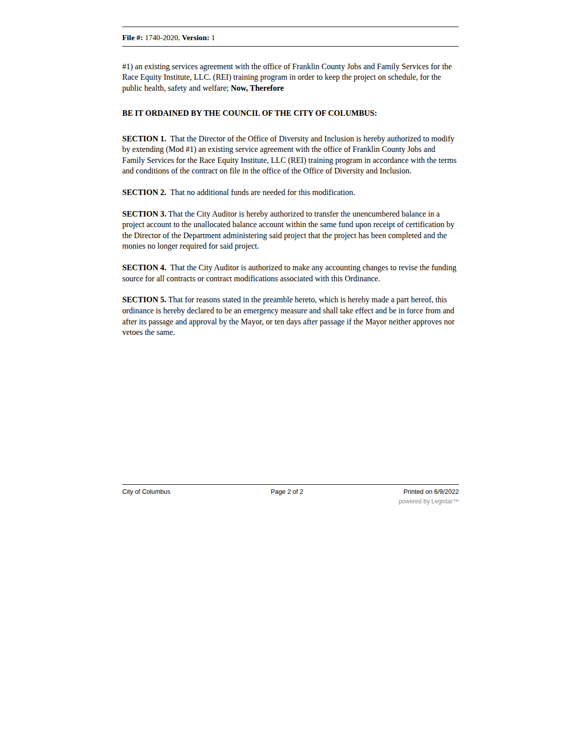File #: 1740-2020, Version: 1
#1) an existing services agreement with the office of Franklin County Jobs and Family Services for the Race Equity Institute, LLC. (REI) training program in order to keep the project on schedule, for the public health, safety and welfare; Now, Therefore
BE IT ORDAINED BY THE COUNCIL OF THE CITY OF COLUMBUS:
SECTION 1. That the Director of the Office of Diversity and Inclusion is hereby authorized to modify by extending (Mod #1) an existing service agreement with the office of Franklin County Jobs and Family Services for the Race Equity Institute, LLC (REI) training program in accordance with the terms and conditions of the contract on file in the office of the Office of Diversity and Inclusion.
SECTION 2. That no additional funds are needed for this modification.
SECTION 3. That the City Auditor is hereby authorized to transfer the unencumbered balance in a project account to the unallocated balance account within the same fund upon receipt of certification by the Director of the Department administering said project that the project has been completed and the monies no longer required for said project.
SECTION 4. That the City Auditor is authorized to make any accounting changes to revise the funding source for all contracts or contract modifications associated with this Ordinance.
SECTION 5. That for reasons stated in the preamble hereto, which is hereby made a part hereof, this ordinance is hereby declared to be an emergency measure and shall take effect and be in force from and after its passage and approval by the Mayor, or ten days after passage if the Mayor neither approves nor vetoes the same.
City of Columbus
Page 2 of 2
Printed on 6/9/2022
powered by Legistar™